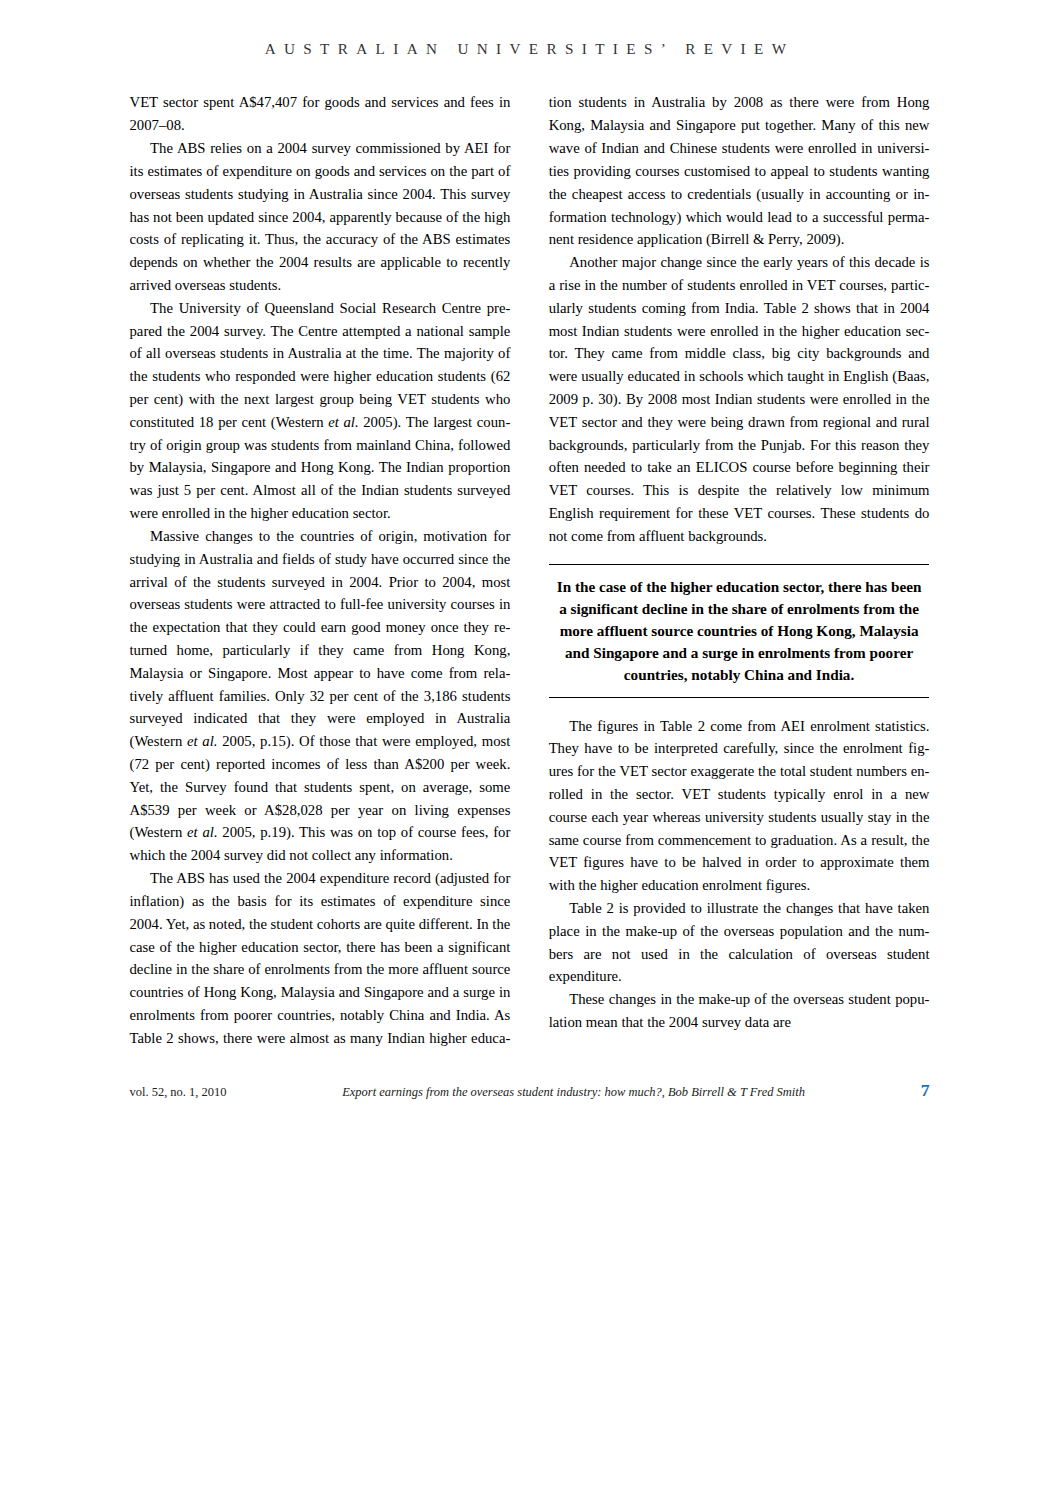Australian Universities’ Review
VET sector spent A$47,407 for goods and services and fees in 2007–08.
The ABS relies on a 2004 survey commissioned by AEI for its estimates of expenditure on goods and services on the part of overseas students studying in Australia since 2004. This survey has not been updated since 2004, apparently because of the high costs of replicating it. Thus, the accuracy of the ABS estimates depends on whether the 2004 results are applicable to recently arrived overseas students.
The University of Queensland Social Research Centre prepared the 2004 survey. The Centre attempted a national sample of all overseas students in Australia at the time. The majority of the students who responded were higher education students (62 per cent) with the next largest group being VET students who constituted 18 per cent (Western et al. 2005). The largest country of origin group was students from mainland China, followed by Malaysia, Singapore and Hong Kong. The Indian proportion was just 5 per cent. Almost all of the Indian students surveyed were enrolled in the higher education sector.
Massive changes to the countries of origin, motivation for studying in Australia and fields of study have occurred since the arrival of the students surveyed in 2004. Prior to 2004, most overseas students were attracted to full-fee university courses in the expectation that they could earn good money once they returned home, particularly if they came from Hong Kong, Malaysia or Singapore. Most appear to have come from relatively affluent families. Only 32 per cent of the 3,186 students surveyed indicated that they were employed in Australia (Western et al. 2005, p.15). Of those that were employed, most (72 per cent) reported incomes of less than A$200 per week. Yet, the Survey found that students spent, on average, some A$539 per week or A$28,028 per year on living expenses (Western et al. 2005, p.19). This was on top of course fees, for which the 2004 survey did not collect any information.
The ABS has used the 2004 expenditure record (adjusted for inflation) as the basis for its estimates of expenditure since 2004. Yet, as noted, the student cohorts are quite different. In the case of the higher education sector, there has been a significant decline in the share of enrolments from the more affluent source countries of Hong Kong, Malaysia and Singapore and a surge in enrolments from poorer countries, notably China and India. As Table 2 shows, there were almost as many Indian higher education students in Australia by 2008 as there were from Hong Kong, Malaysia and Singapore put together. Many of this new wave of Indian and Chinese students were enrolled in universities providing courses customised to appeal to students wanting the cheapest access to credentials (usually in accounting or information technology) which would lead to a successful permanent residence application (Birrell & Perry, 2009).
Another major change since the early years of this decade is a rise in the number of students enrolled in VET courses, particularly students coming from India. Table 2 shows that in 2004 most Indian students were enrolled in the higher education sector. They came from middle class, big city backgrounds and were usually educated in schools which taught in English (Baas, 2009 p. 30). By 2008 most Indian students were enrolled in the VET sector and they were being drawn from regional and rural backgrounds, particularly from the Punjab. For this reason they often needed to take an ELICOS course before beginning their VET courses. This is despite the relatively low minimum English requirement for these VET courses. These students do not come from affluent backgrounds.
In the case of the higher education sector, there has been a significant decline in the share of enrolments from the more affluent source countries of Hong Kong, Malaysia and Singapore and a surge in enrolments from poorer countries, notably China and India.
The figures in Table 2 come from AEI enrolment statistics. They have to be interpreted carefully, since the enrolment figures for the VET sector exaggerate the total student numbers enrolled in the sector. VET students typically enrol in a new course each year whereas university students usually stay in the same course from commencement to graduation. As a result, the VET figures have to be halved in order to approximate them with the higher education enrolment figures.
Table 2 is provided to illustrate the changes that have taken place in the make-up of the overseas population and the numbers are not used in the calculation of overseas student expenditure.
These changes in the make-up of the overseas student population mean that the 2004 survey data are
vol. 52, no. 1, 2010
Export earnings from the overseas student industry: how much?, Bob Birrell & T Fred Smith
7